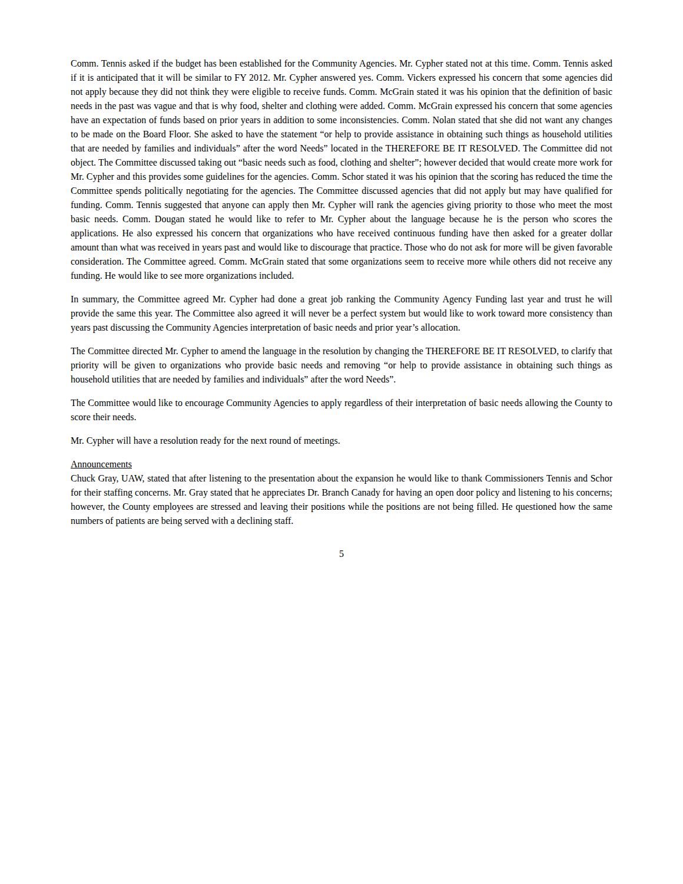Comm. Tennis asked if the budget has been established for the Community Agencies. Mr. Cypher stated not at this time. Comm. Tennis asked if it is anticipated that it will be similar to FY 2012. Mr. Cypher answered yes. Comm. Vickers expressed his concern that some agencies did not apply because they did not think they were eligible to receive funds. Comm. McGrain stated it was his opinion that the definition of basic needs in the past was vague and that is why food, shelter and clothing were added. Comm. McGrain expressed his concern that some agencies have an expectation of funds based on prior years in addition to some inconsistencies. Comm. Nolan stated that she did not want any changes to be made on the Board Floor. She asked to have the statement “or help to provide assistance in obtaining such things as household utilities that are needed by families and individuals” after the word Needs” located in the THEREFORE BE IT RESOLVED. The Committee did not object. The Committee discussed taking out “basic needs such as food, clothing and shelter”; however decided that would create more work for Mr. Cypher and this provides some guidelines for the agencies. Comm. Schor stated it was his opinion that the scoring has reduced the time the Committee spends politically negotiating for the agencies. The Committee discussed agencies that did not apply but may have qualified for funding. Comm. Tennis suggested that anyone can apply then Mr. Cypher will rank the agencies giving priority to those who meet the most basic needs. Comm. Dougan stated he would like to refer to Mr. Cypher about the language because he is the person who scores the applications. He also expressed his concern that organizations who have received continuous funding have then asked for a greater dollar amount than what was received in years past and would like to discourage that practice. Those who do not ask for more will be given favorable consideration. The Committee agreed. Comm. McGrain stated that some organizations seem to receive more while others did not receive any funding. He would like to see more organizations included.
In summary, the Committee agreed Mr. Cypher had done a great job ranking the Community Agency Funding last year and trust he will provide the same this year. The Committee also agreed it will never be a perfect system but would like to work toward more consistency than years past discussing the Community Agencies interpretation of basic needs and prior year’s allocation.
The Committee directed Mr. Cypher to amend the language in the resolution by changing the THEREFORE BE IT RESOLVED, to clarify that priority will be given to organizations who provide basic needs and removing “or help to provide assistance in obtaining such things as household utilities that are needed by families and individuals” after the word Needs”.
The Committee would like to encourage Community Agencies to apply regardless of their interpretation of basic needs allowing the County to score their needs.
Mr. Cypher will have a resolution ready for the next round of meetings.
Announcements
Chuck Gray, UAW, stated that after listening to the presentation about the expansion he would like to thank Commissioners Tennis and Schor for their staffing concerns. Mr. Gray stated that he appreciates Dr. Branch Canady for having an open door policy and listening to his concerns; however, the County employees are stressed and leaving their positions while the positions are not being filled. He questioned how the same numbers of patients are being served with a declining staff.
5